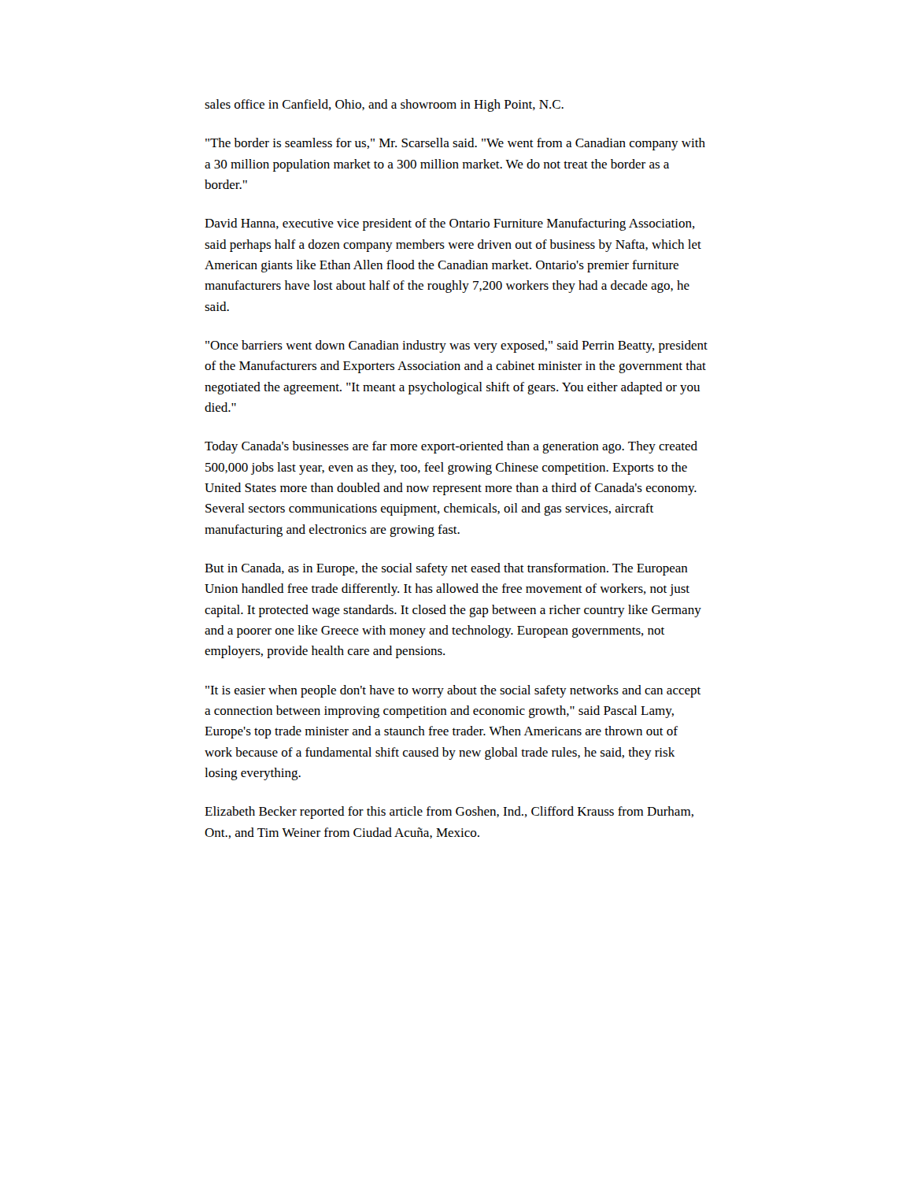sales office in Canfield, Ohio, and a showroom in High Point, N.C.
"The border is seamless for us," Mr. Scarsella said. "We went from a Canadian company with a 30 million population market to a 300 million market. We do not treat the border as a border."
David Hanna, executive vice president of the Ontario Furniture Manufacturing Association, said perhaps half a dozen company members were driven out of business by Nafta, which let American giants like Ethan Allen flood the Canadian market. Ontario's premier furniture manufacturers have lost about half of the roughly 7,200 workers they had a decade ago, he said.
"Once barriers went down Canadian industry was very exposed," said Perrin Beatty, president of the Manufacturers and Exporters Association and a cabinet minister in the government that negotiated the agreement. "It meant a psychological shift of gears. You either adapted or you died."
Today Canada's businesses are far more export-oriented than a generation ago. They created 500,000 jobs last year, even as they, too, feel growing Chinese competition. Exports to the United States more than doubled and now represent more than a third of Canada's economy. Several sectors communications equipment, chemicals, oil and gas services, aircraft manufacturing and electronics are growing fast.
But in Canada, as in Europe, the social safety net eased that transformation. The European Union handled free trade differently. It has allowed the free movement of workers, not just capital. It protected wage standards. It closed the gap between a richer country like Germany and a poorer one like Greece with money and technology. European governments, not employers, provide health care and pensions.
"It is easier when people don't have to worry about the social safety networks and can accept a connection between improving competition and economic growth," said Pascal Lamy, Europe's top trade minister and a staunch free trader. When Americans are thrown out of work because of a fundamental shift caused by new global trade rules, he said, they risk losing everything.
Elizabeth Becker reported for this article from Goshen, Ind., Clifford Krauss from Durham, Ont., and Tim Weiner from Ciudad Acuña, Mexico.